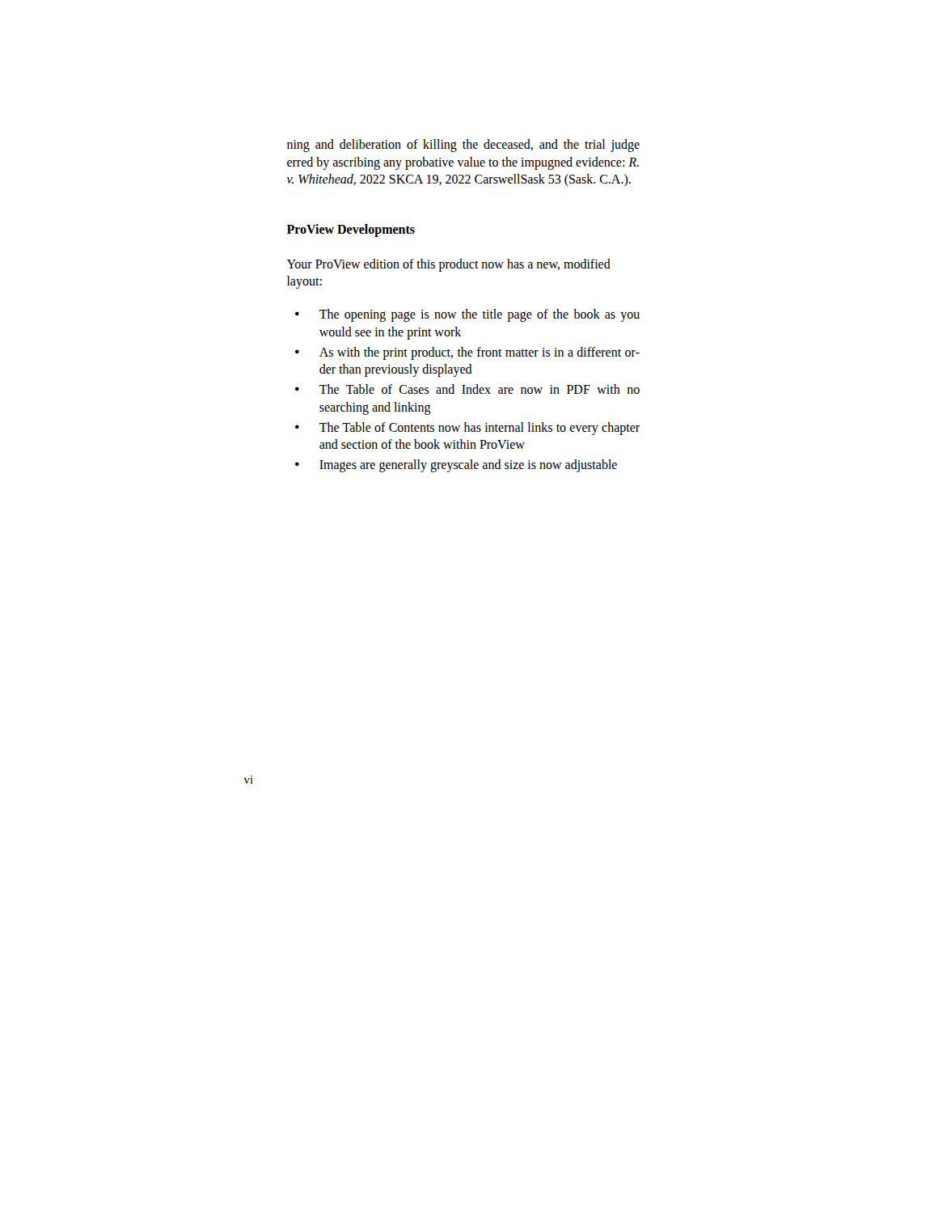ning and deliberation of killing the deceased, and the trial judge erred by ascribing any probative value to the impugned evidence: R. v. Whitehead, 2022 SKCA 19, 2022 CarswellSask 53 (Sask. C.A.).
ProView Developments
Your ProView edition of this product now has a new, modified layout:
The opening page is now the title page of the book as you would see in the print work
As with the print product, the front matter is in a different order than previously displayed
The Table of Cases and Index are now in PDF with no searching and linking
The Table of Contents now has internal links to every chapter and section of the book within ProView
Images are generally greyscale and size is now adjustable
vi